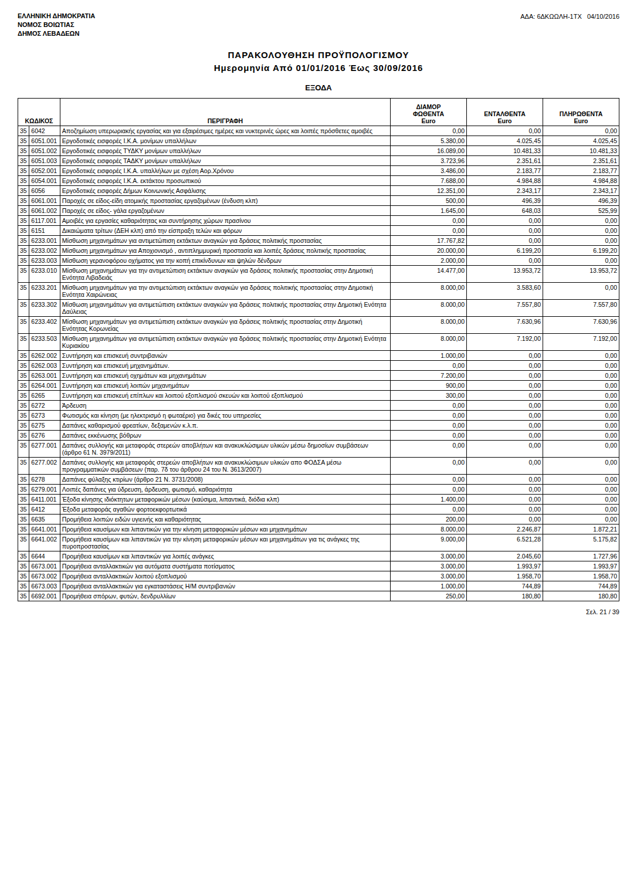ΕΛΛΗΝΙΚΗ ΔΗΜΟΚΡΑΤΙΑ
ΝΟΜΟΣ ΒΟΙΩΤΙΑΣ
ΔΗΜΟΣ ΛΕΒΑΔΕΩΝ
ΑΔΑ: 6ΔΚΩΩΛΗ-1ΤΧ 04/10/2016
ΠΑΡΑΚΟΛΟΥΘΗΣΗ ΠΡΟΫΠΟΛΟΓΙΣΜΟΥ
Ημερομηνία Από 01/01/2016 Έως 30/09/2016
ΕΞΟΔΑ
| ΚΩΔΙΚΟΣ | ΠΕΡΙΓΡΑΦΗ | ΔΙΑΜΟΡ ΦΩΘΕΝΤΑ Euro | ΕΝΤΑΛΘΕΝΤΑ Euro | ΠΛΗΡΩΘΕΝΤΑ Euro |
| --- | --- | --- | --- | --- |
| 35 | 6042 | Αποζημίωση υπερωριακής εργασίας και για εξαιρέσιμες ημέρες και νυκτερινές ώρες και λοιπές πρόσθετες αμοιβές | 0,00 | 0,00 | 0,00 |
| 35 | 6051.001 | Εργοδοτικές εισφορές Ι.Κ.Α. μονίμων υπαλλήλων | 5.380,00 | 4.025,45 | 4.025,45 |
| 35 | 6051.002 | Εργοδοτικές εισφορές ΤΥΔΚΥ μονίμων υπαλλήλων | 16.089,00 | 10.481,33 | 10.481,33 |
| 35 | 6051.003 | Εργοδοτικές εισφορές ΤΑΔΚΥ μονίμων υπαλλήλων | 3.723,96 | 2.351,61 | 2.351,61 |
| 35 | 6052.001 | Εργοδοτικές εισφορές Ι.Κ.Α. υπαλλήλων με σχέση Αορ.Χρόνου | 3.486,00 | 2.183,77 | 2.183,77 |
| 35 | 6054.001 | Εργοδοτικές εισφορές Ι.Κ.Α. εκτάκτου προσωπικού | 7.688,00 | 4.984,88 | 4.984,88 |
| 35 | 6056 | Εργοδοτικές εισφορές Δήμων Κοινωνικής Ασφάλισης | 12.351,00 | 2.343,17 | 2.343,17 |
| 35 | 6061.001 | Παροχές σε είδος-είδη ατομικής προστασίας εργαζομένων (ένδυση κλπ) | 500,00 | 496,39 | 496,39 |
| 35 | 6061.002 | Παροχές σε είδος- γάλα εργαζομένων | 1.645,00 | 648,03 | 525,99 |
| 35 | 6117.001 | Αμοιβές για εργασίες καθαριότητας και συντήρησης χώρων πρασίνου | 0,00 | 0,00 | 0,00 |
| 35 | 6151 | Δικαιώματα τρίτων (ΔΕΗ κλπ) από την είσπραξη τελών και φόρων | 0,00 | 0,00 | 0,00 |
| 35 | 6233.001 | Μίσθωση μηχανημάτων για αντιμετώπιση εκτάκτων αναγκών για δράσεις πολιτικής προστασίας | 17.767,82 | 0,00 | 0,00 |
| 35 | 6233.002 | Μίσθωση μηχανημάτων για Αποχιονισμό , αντιπλημμυρική προστασία και λοιπές δράσεις πολιτικής προστασίας | 20.000,00 | 6.199,20 | 6.199,20 |
| 35 | 6233.003 | Μίσθωση γερανοφόρου οχήματος για την κοπή επικίνδυνων και ψηλών δένδρων | 2.000,00 | 0,00 | 0,00 |
| 35 | 6233.010 | Μίσθωση μηχανημάτων για την αντιμετώπιση εκτάκτων αναγκών για δράσεις πολιτικής προστασίας στην Δημοτική Ενότητα Λιβαδειάς | 14.477,00 | 13.953,72 | 13.953,72 |
| 35 | 6233.201 | Μίσθωση μηχανημάτων για την αντιμετώπιση εκτάκτων αναγκών για δράσεις πολιτικής προστασίας στην Δημοτική Ενότητα Χαιρώνειας | 8.000,00 | 3.583,60 | 0,00 |
| 35 | 6233.302 | Μίσθωση μηχανημάτων για αντιμετώπιση εκτάκτων αναγκών για δράσεις πολιτικής προστασίας στην Δημοτική Ενότητα Δαύλειας | 8.000,00 | 7.557,80 | 7.557,80 |
| 35 | 6233.402 | Μίσθωση μηχανημάτων για αντιμετώπιση εκτάκτων αναγκών για δράσεις πολιτικής προστασίας στην Δημοτική Ενότητας Κορωνείας | 8.000,00 | 7.630,96 | 7.630,96 |
| 35 | 6233.503 | Μίσθωση μηχανημάτων για αντιμετώπιση εκτάκτων αναγκών για δράσεις πολιτικής προστασίας στην Δημοτική Ενότητα Κυριακίου | 8.000,00 | 7.192,00 | 7.192,00 |
| 35 | 6262.002 | Συντήρηση και επισκευή συντριβανιών | 1.000,00 | 0,00 | 0,00 |
| 35 | 6262.003 | Συντήρηση και επισκευή μηχανημάτων. | 0,00 | 0,00 | 0,00 |
| 35 | 6263.001 | Συντήρηση και επισκευή οχημάτων και μηχανημάτων | 7.200,00 | 0,00 | 0,00 |
| 35 | 6264.001 | Συντήρηση και επισκευή λοιπών μηχανημάτων | 900,00 | 0,00 | 0,00 |
| 35 | 6265 | Συντήρηση και επισκευή επίπλων και λοιπού εξοπλισμού σκευών και λοιπού εξοπλισμού | 300,00 | 0,00 | 0,00 |
| 35 | 6272 | Άρδευση | 0,00 | 0,00 | 0,00 |
| 35 | 6273 | Φωτισμός και κίνηση (με ηλεκτρισμό η φωταέριο) για δικές του υπηρεσίες | 0,00 | 0,00 | 0,00 |
| 35 | 6275 | Δαπάνες καθαρισμού φρεατίων, δεξαμενών κ.λ.π. | 0,00 | 0,00 | 0,00 |
| 35 | 6276 | Δαπάνες εκκένωσης βόθρων | 0,00 | 0,00 | 0,00 |
| 35 | 6277.001 | Δαπάνες συλλογής και μεταφοράς στερεών αποβλήτων και ανακυκλώσιμων υλικών μέσω δημοσίων συμβάσεων (άρθρο 61 Ν. 3979/2011) | 0,00 | 0,00 | 0,00 |
| 35 | 6277.002 | Δαπάνες συλλογής και μεταφοράς στερεών αποβλήτων και ανακυκλώσιμων υλικών απο ΦΟΔΣΑ μέσω προγραμματικών συμβάσεων (παρ. 7δ του άρθρου 24 του Ν. 3613/2007) | 0,00 | 0,00 | 0,00 |
| 35 | 6278 | Δαπάνες φύλαξης κτιρίων (άρθρο 21 Ν. 3731/2008) | 0,00 | 0,00 | 0,00 |
| 35 | 6279.001 | Λοιπές δαπάνες για ύδρευση, άρδευση, φωτισμό, καθαριότητα | 0,00 | 0,00 | 0,00 |
| 35 | 6411.001 | Έξοδα κίνησης ιδιόκτητων μεταφορικών μέσων (καύσιμα, λιπαντικά, διόδια κλπ) | 1.400,00 | 0,00 | 0,00 |
| 35 | 6412 | Έξοδα μεταφοράς αγαθών φορτοεκφορτωτικά | 0,00 | 0,00 | 0,00 |
| 35 | 6635 | Προμήθεια λοιπών ειδών υγιεινής και καθαριότητας | 200,00 | 0,00 | 0,00 |
| 35 | 6641.001 | Προμήθεια καυσίμων και λιπαντικών για την κίνηση μεταφορικών μέσων και μηχανημάτων | 8.000,00 | 2.246,87 | 1.872,21 |
| 35 | 6641.002 | Προμήθεια καυσίμων και λιπαντικών για την κίνηση μεταφορικών μέσων και μηχανημάτων για τις ανάγκες της πυροπροστασίας | 9.000,00 | 6.521,28 | 5.175,82 |
| 35 | 6644 | Προμήθεια καυσίμων και λιπαντικών για λοιπές ανάγκες | 3.000,00 | 2.045,60 | 1.727,96 |
| 35 | 6673.001 | Προμήθεια ανταλλακτικών για αυτόματα συστήματα ποτίσματος | 3.000,00 | 1.993,97 | 1.993,97 |
| 35 | 6673.002 | Προμήθεια ανταλλακτικών λοιπού εξοπλισμού | 3.000,00 | 1.958,70 | 1.958,70 |
| 35 | 6673.003 | Προμήθεια ανταλλακτικών για εγκαταστάσεις Η/Μ συντριβανιών | 1.000,00 | 744,89 | 744,89 |
| 35 | 6692.001 | Προμήθεια σπόρων, φυτών, δενδρυλλίων | 250,00 | 180,80 | 180,80 |
Σελ. 21 / 39